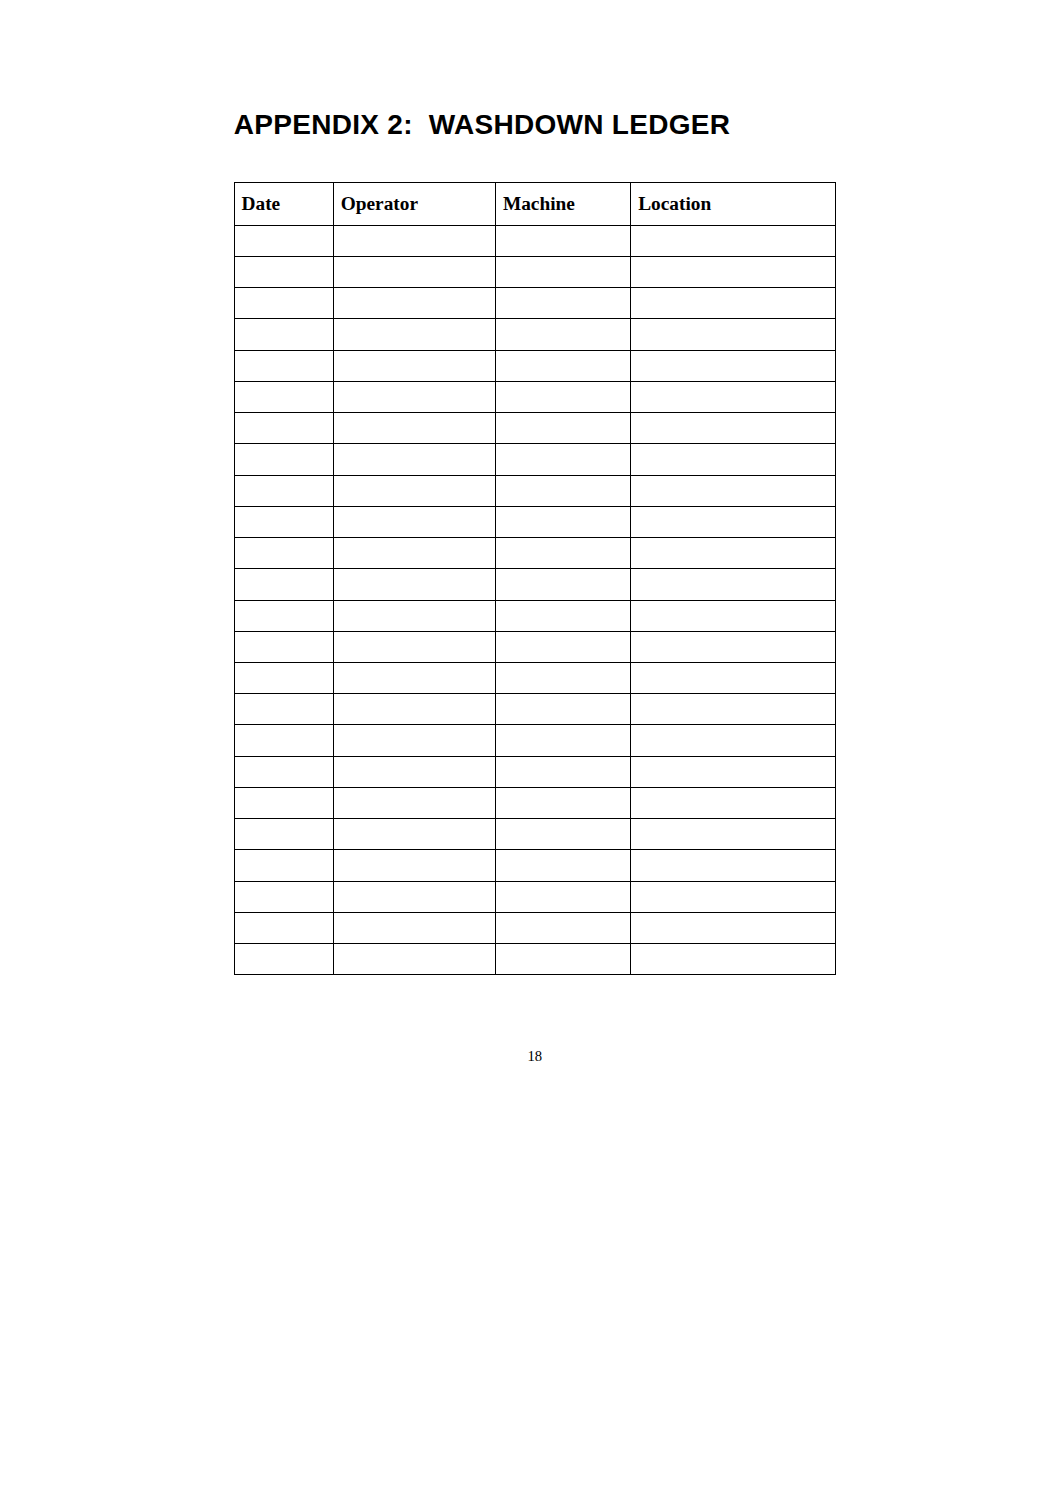APPENDIX 2: WASHDOWN LEDGER
| Date | Operator | Machine | Location |
| --- | --- | --- | --- |
18